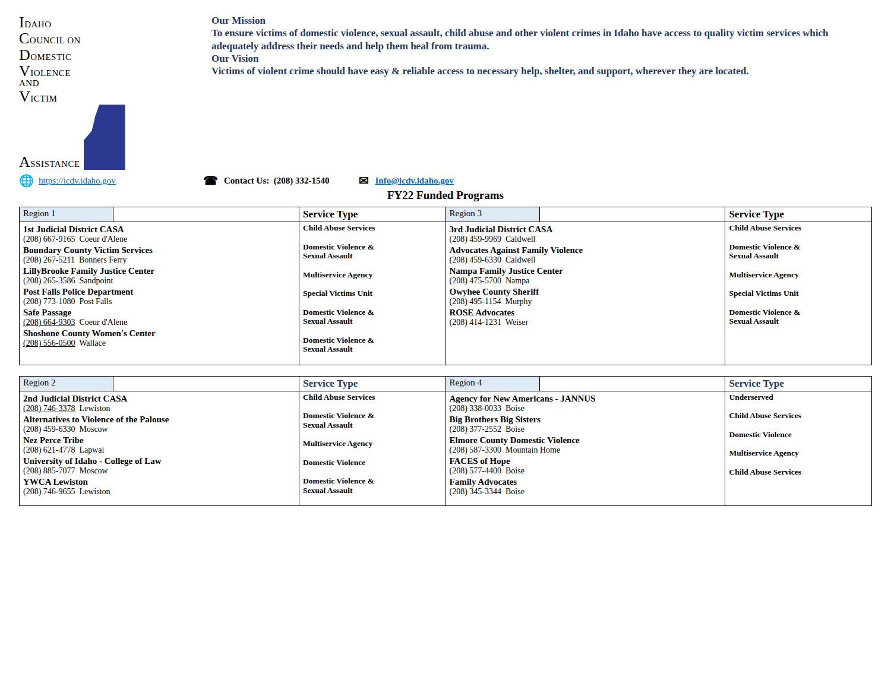IDAHO
COUNCIL ON
DOMESTIC
VIOLENCE
AND
VICTIM
ASSISTANCE
Our Mission To ensure victims of domestic violence, sexual assault, child abuse and other violent crimes in Idaho have access to quality victim services which adequately address their needs and help them heal from trauma. Our Vision Victims of violent crime should have easy & reliable access to necessary help, shelter, and support, wherever they are located.
🌐 https://icdv.idaho.gov
☎ Contact Us: (208) 332-1540
✉ Info@icdv.idaho.gov
FY22 Funded Programs
| Region 1 | | Service Type | Region 3 | | Service Type |
| 1st Judicial District CASA (208) 667-9165 Coeur d'Alene Boundary County Victim Services (208) 267-5211 Bonners Ferry LillyBrooke Family Justice Center (208) 265-3586 Sandpoint Post Falls Police Department (208) 773-1080 Post Falls Safe Passage (208) 664-9303 Coeur d'Alene Shoshone County Women's Center (208) 556-0500 Wallace | Child Abuse Services Domestic Violence & Sexual Assault Multiservice Agency Special Victims Unit Domestic Violence & Sexual Assault Domestic Violence & Sexual Assault | 3rd Judicial District CASA (208) 459-9969 Caldwell Advocates Against Family Violence (208) 459-6330 Caldwell Nampa Family Justice Center (208) 475-5700 Nampa Owyhee County Sheriff (208) 495-1154 Murphy ROSE Advocates (208) 414-1231 Weiser | Child Abuse Services Domestic Violence & Sexual Assault Multiservice Agency Special Victims Unit Domestic Violence & Sexual Assault |
| Region 2 | | Service Type | Region 4 | | Service Type |
| 2nd Judicial District CASA (208) 746-3378 Lewiston Alternatives to Violence of the Palouse (208) 459-6330 Moscow Nez Perce Tribe (208) 621-4778 Lapwai University of Idaho - College of Law (208) 885-7077 Moscow YWCA Lewiston (208) 746-9655 Lewiston | Child Abuse Services Domestic Violence & Sexual Assault Multiservice Agency Domestic Violence Domestic Violence & Sexual Assault | Agency for New Americans - JANNUS (208) 338-0033 Boise Big Brothers Big Sisters (208) 377-2552 Boise Elmore County Domestic Violence (208) 587-3300 Mountain Home FACES of Hope (208) 577-4400 Boise Family Advocates (208) 345-3344 Boise | Underserved Child Abuse Services Domestic Violence Multiservice Agency Child Abuse Services |